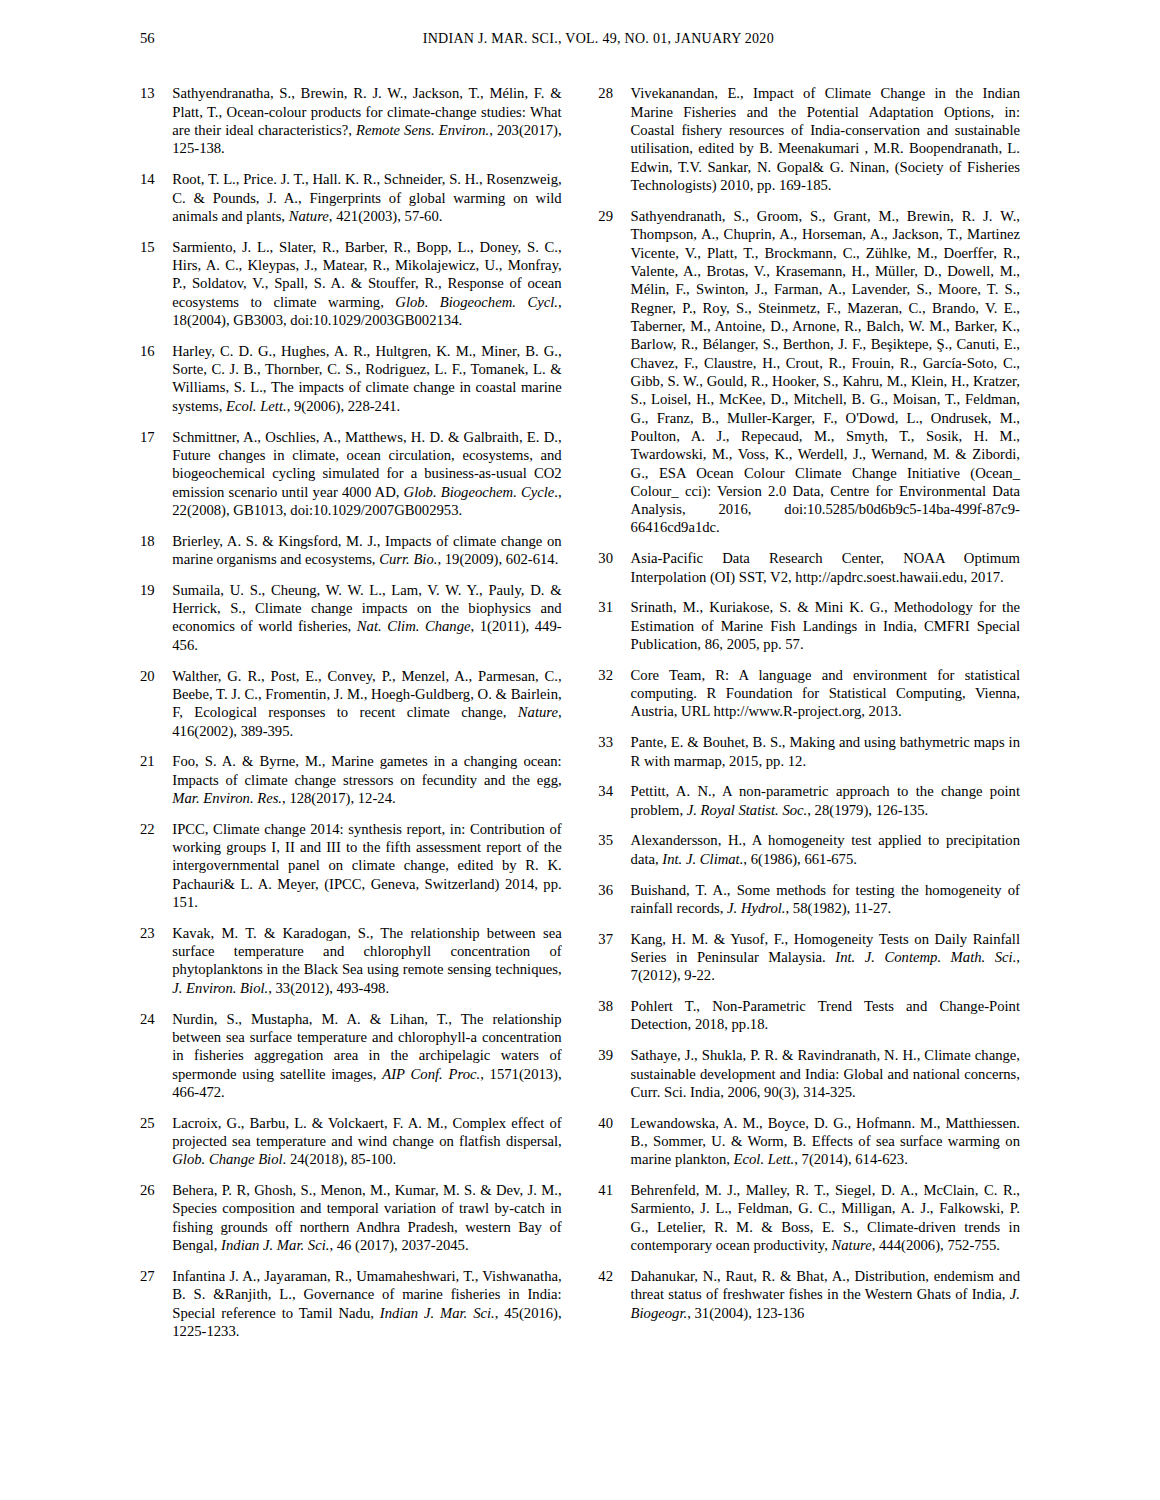56
INDIAN J. MAR. SCI., VOL. 49, NO. 01, JANUARY 2020
13 Sathyendranatha, S., Brewin, R. J. W., Jackson, T., Mélin, F. & Platt, T., Ocean-colour products for climate-change studies: What are their ideal characteristics?, Remote Sens. Environ., 203(2017), 125-138.
14 Root, T. L., Price. J. T., Hall. K. R., Schneider, S. H., Rosenzweig, C. & Pounds, J. A., Fingerprints of global warming on wild animals and plants, Nature, 421(2003), 57-60.
15 Sarmiento, J. L., Slater, R., Barber, R., Bopp, L., Doney, S. C., Hirs, A. C., Kleypas, J., Matear, R., Mikolajewicz, U., Monfray, P., Soldatov, V., Spall, S. A. & Stouffer, R., Response of ocean ecosystems to climate warming, Glob. Biogeochem. Cycl., 18(2004), GB3003, doi:10.1029/2003GB002134.
16 Harley, C. D. G., Hughes, A. R., Hultgren, K. M., Miner, B. G., Sorte, C. J. B., Thornber, C. S., Rodriguez, L. F., Tomanek, L. & Williams, S. L., The impacts of climate change in coastal marine systems, Ecol. Lett., 9(2006), 228-241.
17 Schmittner, A., Oschlies, A., Matthews, H. D. & Galbraith, E. D., Future changes in climate, ocean circulation, ecosystems, and biogeochemical cycling simulated for a business-as-usual CO2 emission scenario until year 4000 AD, Glob. Biogeochem. Cycle., 22(2008), GB1013, doi:10.1029/2007GB002953.
18 Brierley, A. S. & Kingsford, M. J., Impacts of climate change on marine organisms and ecosystems, Curr. Bio., 19(2009), 602-614.
19 Sumaila, U. S., Cheung, W. W. L., Lam, V. W. Y., Pauly, D. & Herrick, S., Climate change impacts on the biophysics and economics of world fisheries, Nat. Clim. Change, 1(2011), 449-456.
20 Walther, G. R., Post, E., Convey, P., Menzel, A., Parmesan, C., Beebe, T. J. C., Fromentin, J. M., Hoegh-Guldberg, O. & Bairlein, F, Ecological responses to recent climate change, Nature, 416(2002), 389-395.
21 Foo, S. A. & Byrne, M., Marine gametes in a changing ocean: Impacts of climate change stressors on fecundity and the egg, Mar. Environ. Res., 128(2017), 12-24.
22 IPCC, Climate change 2014: synthesis report, in: Contribution of working groups I, II and III to the fifth assessment report of the intergovernmental panel on climate change, edited by R. K. Pachauri& L. A. Meyer, (IPCC, Geneva, Switzerland) 2014, pp. 151.
23 Kavak, M. T. & Karadogan, S., The relationship between sea surface temperature and chlorophyll concentration of phytoplanktons in the Black Sea using remote sensing techniques, J. Environ. Biol., 33(2012), 493-498.
24 Nurdin, S., Mustapha, M. A. & Lihan, T., The relationship between sea surface temperature and chlorophyll-a concentration in fisheries aggregation area in the archipelagic waters of spermonde using satellite images, AIP Conf. Proc., 1571(2013), 466-472.
25 Lacroix, G., Barbu, L. & Volckaert, F. A. M., Complex effect of projected sea temperature and wind change on flatfish dispersal, Glob. Change Biol. 24(2018), 85-100.
26 Behera, P. R, Ghosh, S., Menon, M., Kumar, M. S. & Dev, J. M., Species composition and temporal variation of trawl by-catch in fishing grounds off northern Andhra Pradesh, western Bay of Bengal, Indian J. Mar. Sci., 46 (2017), 2037-2045.
27 Infantina J. A., Jayaraman, R., Umamaheshwari, T., Vishwanatha, B. S. &Ranjith, L., Governance of marine fisheries in India: Special reference to Tamil Nadu, Indian J. Mar. Sci., 45(2016), 1225-1233.
28 Vivekanandan, E., Impact of Climate Change in the Indian Marine Fisheries and the Potential Adaptation Options, in: Coastal fishery resources of India-conservation and sustainable utilisation, edited by B. Meenakumari , M.R. Boopendranath, L. Edwin, T.V. Sankar, N. Gopal& G. Ninan, (Society of Fisheries Technologists) 2010, pp. 169-185.
29 Sathyendranath, S., Groom, S., Grant, M., Brewin, R. J. W., Thompson, A., Chuprin, A., Horseman, A., Jackson, T., Martinez Vicente, V., Platt, T., Brockmann, C., Zühlke, M., Doerffer, R., Valente, A., Brotas, V., Krasemann, H., Müller, D., Dowell, M., Mélin, F., Swinton, J., Farman, A., Lavender, S., Moore, T. S., Regner, P., Roy, S., Steinmetz, F., Mazeran, C., Brando, V. E., Taberner, M., Antoine, D., Arnone, R., Balch, W. M., Barker, K., Barlow, R., Bélanger, S., Berthon, J. F., Beşiktepe, Ş., Canuti, E., Chavez, F., Claustre, H., Crout, R., Frouin, R., García-Soto, C., Gibb, S. W., Gould, R., Hooker, S., Kahru, M., Klein, H., Kratzer, S., Loisel, H., McKee, D., Mitchell, B. G., Moisan, T., Feldman, G., Franz, B., Muller-Karger, F., O'Dowd, L., Ondrusek, M., Poulton, A. J., Repecaud, M., Smyth, T., Sosik, H. M., Twardowski, M., Voss, K., Werdell, J., Wernand, M. & Zibordi, G., ESA Ocean Colour Climate Change Initiative (Ocean_ Colour_ cci): Version 2.0 Data, Centre for Environmental Data Analysis, 2016, doi:10.5285/b0d6b9c5-14ba-499f-87c9-66416cd9a1dc.
30 Asia-Pacific Data Research Center, NOAA Optimum Interpolation (OI) SST, V2, http://apdrc.soest.hawaii.edu, 2017.
31 Srinath, M., Kuriakose, S. & Mini K. G., Methodology for the Estimation of Marine Fish Landings in India, CMFRI Special Publication, 86, 2005, pp. 57.
32 Core Team, R: A language and environment for statistical computing. R Foundation for Statistical Computing, Vienna, Austria, URL http://www.R-project.org, 2013.
33 Pante, E. & Bouhet, B. S., Making and using bathymetric maps in R with marmap, 2015, pp. 12.
34 Pettitt, A. N., A non-parametric approach to the change point problem, J. Royal Statist. Soc., 28(1979), 126-135.
35 Alexandersson, H., A homogeneity test applied to precipitation data, Int. J. Climat., 6(1986), 661-675.
36 Buishand, T. A., Some methods for testing the homogeneity of rainfall records, J. Hydrol., 58(1982), 11-27.
37 Kang, H. M. & Yusof, F., Homogeneity Tests on Daily Rainfall Series in Peninsular Malaysia. Int. J. Contemp. Math. Sci., 7(2012), 9-22.
38 Pohlert T., Non-Parametric Trend Tests and Change-Point Detection, 2018, pp.18.
39 Sathaye, J., Shukla, P. R. & Ravindranath, N. H., Climate change, sustainable development and India: Global and national concerns, Curr. Sci. India, 2006, 90(3), 314-325.
40 Lewandowska, A. M., Boyce, D. G., Hofmann. M., Matthiessen. B., Sommer, U. & Worm, B. Effects of sea surface warming on marine plankton, Ecol. Lett., 7(2014), 614-623.
41 Behrenfeld, M. J., Malley, R. T., Siegel, D. A., McClain, C. R., Sarmiento, J. L., Feldman, G. C., Milligan, A. J., Falkowski, P. G., Letelier, R. M. & Boss, E. S., Climate-driven trends in contemporary ocean productivity, Nature, 444(2006), 752-755.
42 Dahanukar, N., Raut, R. & Bhat, A., Distribution, endemism and threat status of freshwater fishes in the Western Ghats of India, J. Biogeogr., 31(2004), 123-136